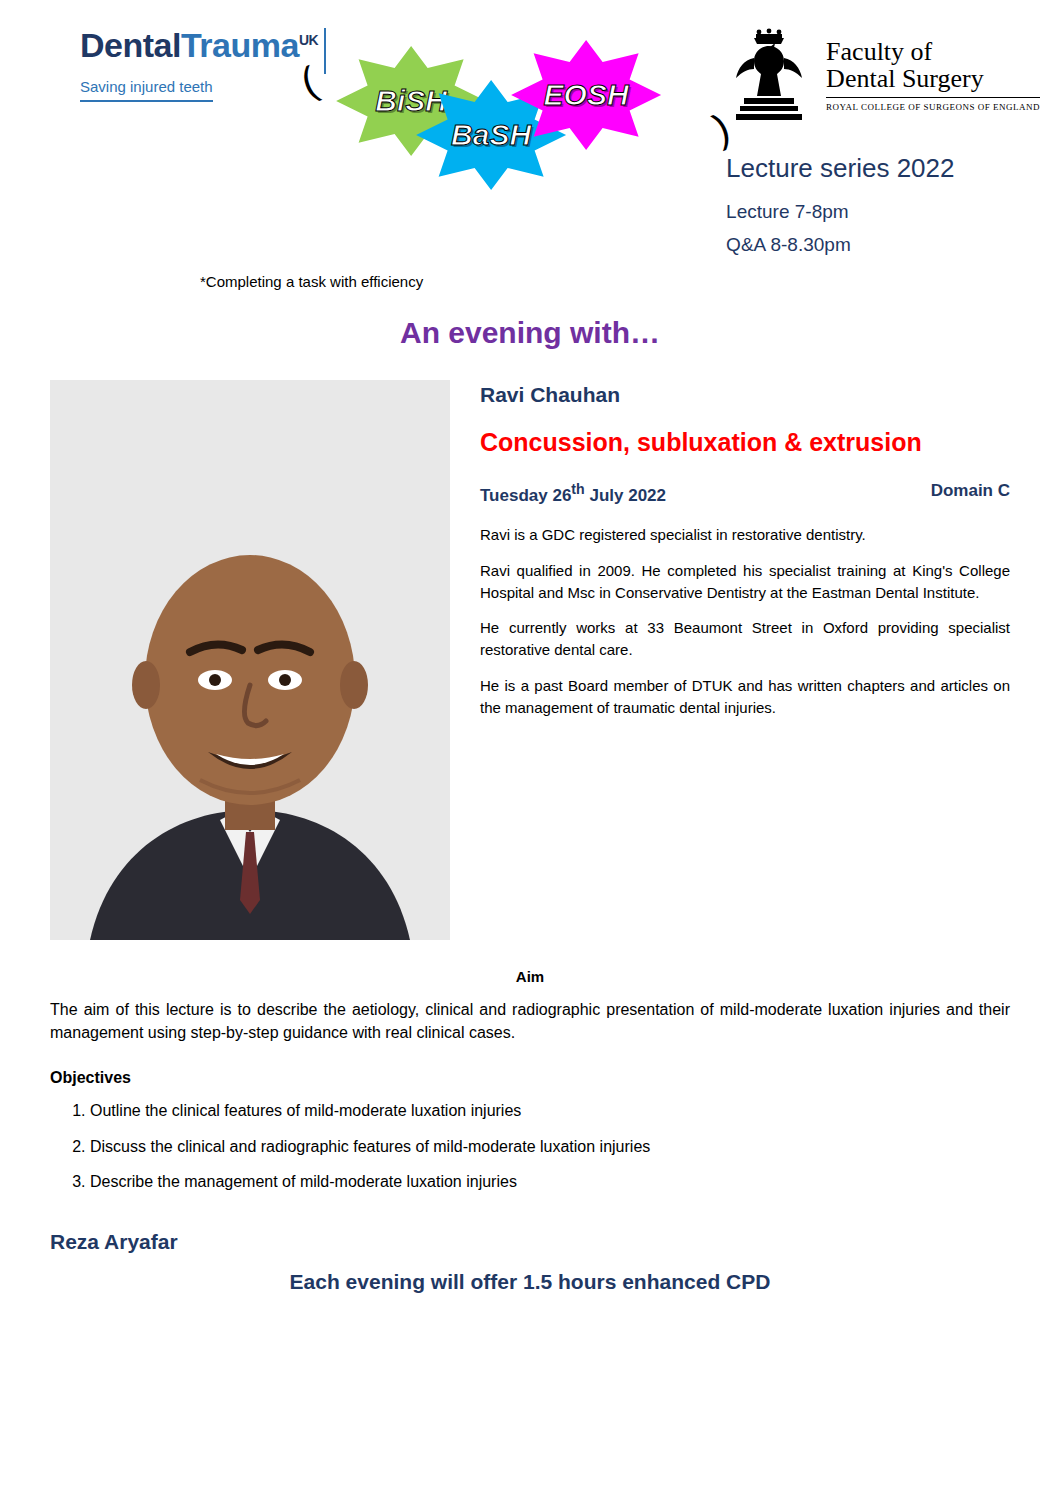Dental Trauma UK
Saving injured teeth
( BiSH BaSH EOSH (
Faculty of
Dental Surgery
ROYAL COLLEGE OF SURGEONS OF ENGLAND
Lecture series 2022
Lecture 7-8pm
Q&A 8-8.30pm
*Completing a task with efficiency
An evening with…
Ravi Chauhan
Concussion, subluxation & extrusion
Tuesday 26th July 2022 Domain C
Ravi is a GDC registered specialist in restorative dentistry.
Ravi qualified in 2009. He completed his specialist training at King's College Hospital and Msc in Conservative Dentistry at the Eastman Dental Institute.
He currently works at 33 Beaumont Street in Oxford providing specialist restorative dental care.
He is a past Board member of DTUK and has written chapters and articles on the management of traumatic dental injuries.
Aim
The aim of this lecture is to describe the aetiology, clinical and radiographic presentation of mild-moderate luxation injuries and their management using step-by-step guidance with real clinical cases.
Objectives
Outline the clinical features of mild-moderate luxation injuries
Discuss the clinical and radiographic features of mild-moderate luxation injuries
Describe the management of mild-moderate luxation injuries
Reza Aryafar
Each evening will offer 1.5 hours enhanced CPD